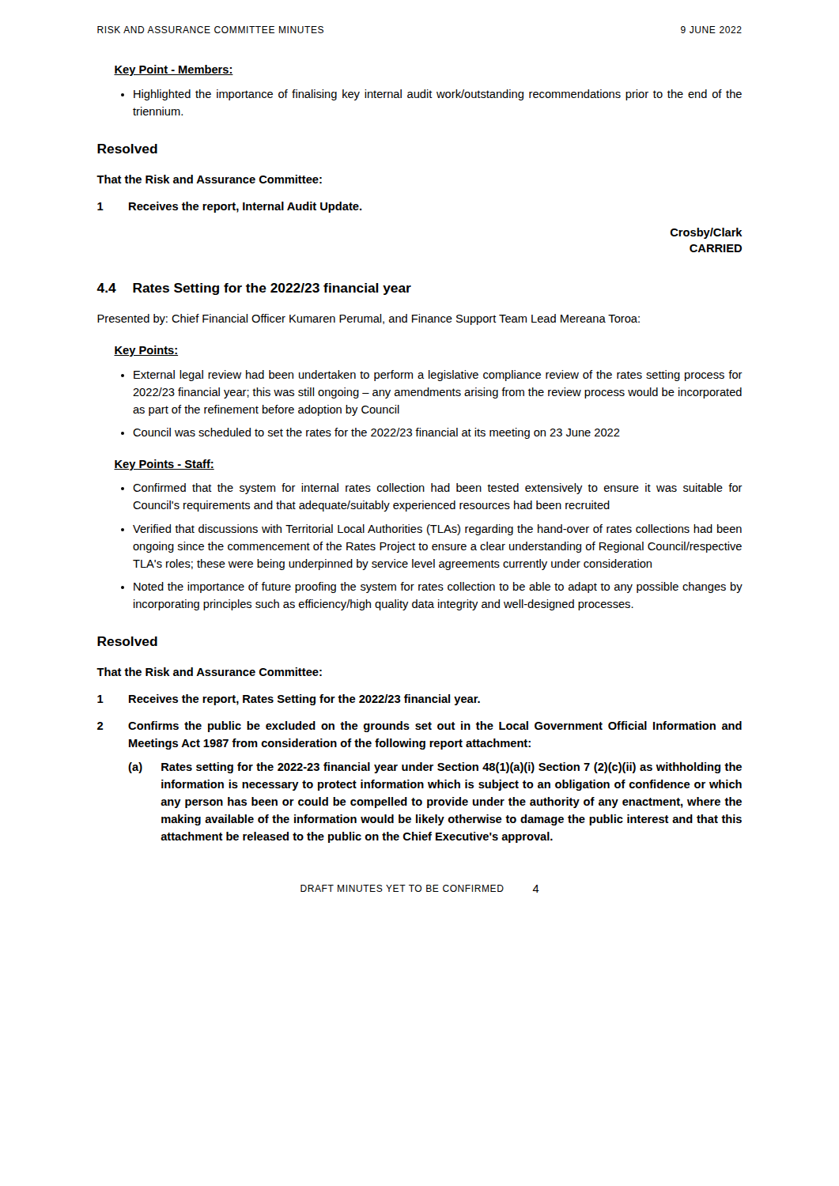Risk and Assurance Committee Minutes 9 June 2022
Key Point - Members:
Highlighted the importance of finalising key internal audit work/outstanding recommendations prior to the end of the triennium.
Resolved
That the Risk and Assurance Committee:
Receives the report, Internal Audit Update.
Crosby/Clark
CARRIED
4.4 Rates Setting for the 2022/23 financial year
Presented by: Chief Financial Officer Kumaren Perumal, and Finance Support Team Lead Mereana Toroa:
Key Points:
External legal review had been undertaken to perform a legislative compliance review of the rates setting process for 2022/23 financial year; this was still ongoing – any amendments arising from the review process would be incorporated as part of the refinement before adoption by Council
Council was scheduled to set the rates for the 2022/23 financial at its meeting on 23 June 2022
Key Points - Staff:
Confirmed that the system for internal rates collection had been tested extensively to ensure it was suitable for Council's requirements and that adequate/suitably experienced resources had been recruited
Verified that discussions with Territorial Local Authorities (TLAs) regarding the hand-over of rates collections had been ongoing since the commencement of the Rates Project to ensure a clear understanding of Regional Council/respective TLA's roles; these were being underpinned by service level agreements currently under consideration
Noted the importance of future proofing the system for rates collection to be able to adapt to any possible changes by incorporating principles such as efficiency/high quality data integrity and well-designed processes.
Resolved
That the Risk and Assurance Committee:
Receives the report, Rates Setting for the 2022/23 financial year.
Confirms the public be excluded on the grounds set out in the Local Government Official Information and Meetings Act 1987 from consideration of the following report attachment:
Rates setting for the 2022-23 financial year under Section 48(1)(a)(i) Section 7 (2)(c)(ii) as withholding the information is necessary to protect information which is subject to an obligation of confidence or which any person has been or could be compelled to provide under the authority of any enactment, where the making available of the information would be likely otherwise to damage the public interest and that this attachment be released to the public on the Chief Executive's approval.
Draft Minutes Yet To Be Confirmed 4